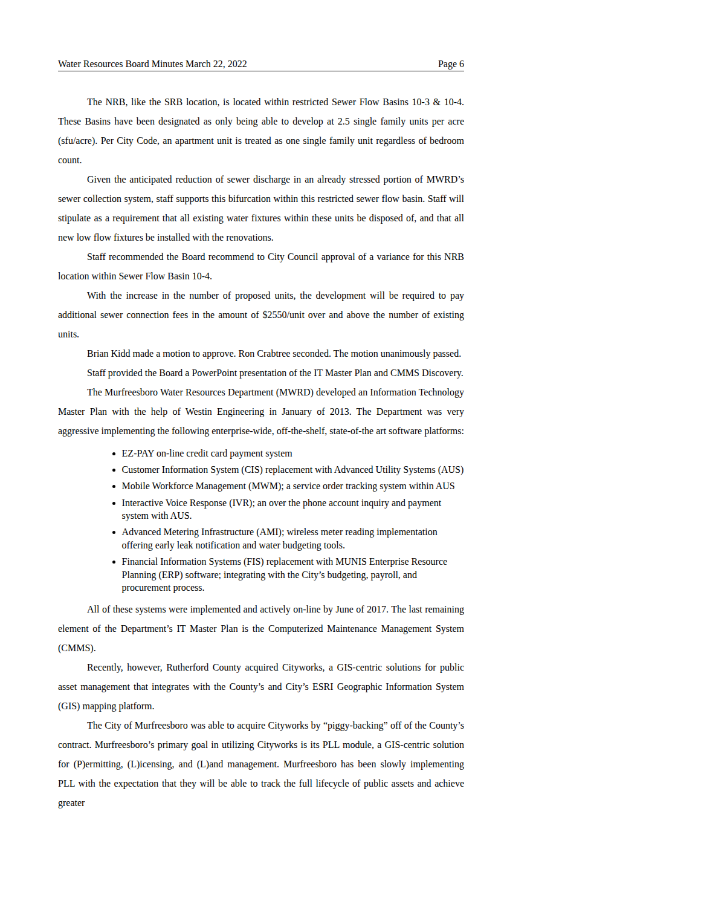Water Resources Board Minutes March 22, 2022 Page 6
The NRB, like the SRB location, is located within restricted Sewer Flow Basins 10-3 & 10-4. These Basins have been designated as only being able to develop at 2.5 single family units per acre (sfu/acre). Per City Code, an apartment unit is treated as one single family unit regardless of bedroom count.
Given the anticipated reduction of sewer discharge in an already stressed portion of MWRD’s sewer collection system, staff supports this bifurcation within this restricted sewer flow basin. Staff will stipulate as a requirement that all existing water fixtures within these units be disposed of, and that all new low flow fixtures be installed with the renovations.
Staff recommended the Board recommend to City Council approval of a variance for this NRB location within Sewer Flow Basin 10-4.
With the increase in the number of proposed units, the development will be required to pay additional sewer connection fees in the amount of $2550/unit over and above the number of existing units.
Brian Kidd made a motion to approve. Ron Crabtree seconded. The motion unanimously passed.
Staff provided the Board a PowerPoint presentation of the IT Master Plan and CMMS Discovery.
The Murfreesboro Water Resources Department (MWRD) developed an Information Technology Master Plan with the help of Westin Engineering in January of 2013. The Department was very aggressive implementing the following enterprise-wide, off-the-shelf, state-of-the art software platforms:
EZ-PAY on-line credit card payment system
Customer Information System (CIS) replacement with Advanced Utility Systems (AUS)
Mobile Workforce Management (MWM); a service order tracking system within AUS
Interactive Voice Response (IVR); an over the phone account inquiry and payment system with AUS.
Advanced Metering Infrastructure (AMI); wireless meter reading implementation offering early leak notification and water budgeting tools.
Financial Information Systems (FIS) replacement with MUNIS Enterprise Resource Planning (ERP) software; integrating with the City’s budgeting, payroll, and procurement process.
All of these systems were implemented and actively on-line by June of 2017. The last remaining element of the Department’s IT Master Plan is the Computerized Maintenance Management System (CMMS).
Recently, however, Rutherford County acquired Cityworks, a GIS-centric solutions for public asset management that integrates with the County’s and City’s ESRI Geographic Information System (GIS) mapping platform.
The City of Murfreesboro was able to acquire Cityworks by “piggy-backing” off of the County’s contract. Murfreesboro’s primary goal in utilizing Cityworks is its PLL module, a GIS-centric solution for (P)ermitting, (L)icensing, and (L)and management. Murfreesboro has been slowly implementing PLL with the expectation that they will be able to track the full lifecycle of public assets and achieve greater